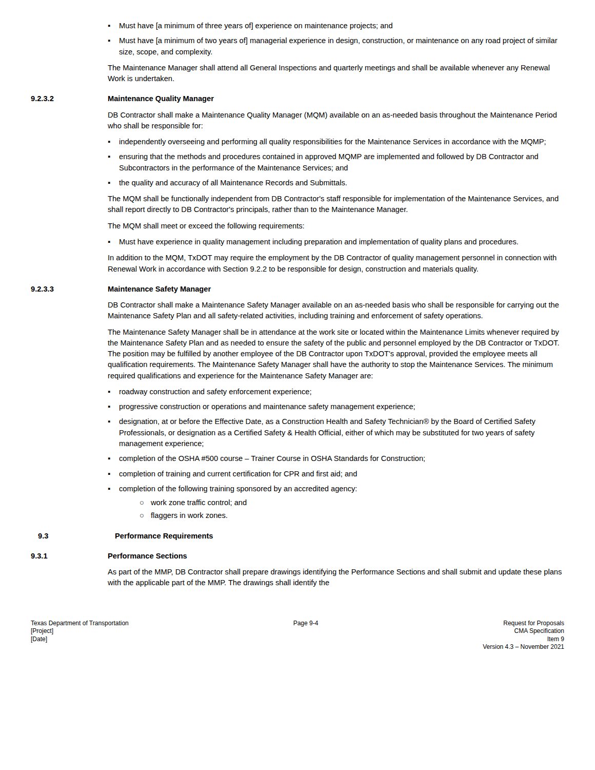Must have [a minimum of three years of] experience on maintenance projects; and
Must have [a minimum of two years of] managerial experience in design, construction, or maintenance on any road project of similar size, scope, and complexity.
The Maintenance Manager shall attend all General Inspections and quarterly meetings and shall be available whenever any Renewal Work is undertaken.
9.2.3.2
Maintenance Quality Manager
DB Contractor shall make a Maintenance Quality Manager (MQM) available on an as-needed basis throughout the Maintenance Period who shall be responsible for:
independently overseeing and performing all quality responsibilities for the Maintenance Services in accordance with the MQMP;
ensuring that the methods and procedures contained in approved MQMP are implemented and followed by DB Contractor and Subcontractors in the performance of the Maintenance Services; and
the quality and accuracy of all Maintenance Records and Submittals.
The MQM shall be functionally independent from DB Contractor's staff responsible for implementation of the Maintenance Services, and shall report directly to DB Contractor's principals, rather than to the Maintenance Manager.
The MQM shall meet or exceed the following requirements:
Must have experience in quality management including preparation and implementation of quality plans and procedures.
In addition to the MQM, TxDOT may require the employment by the DB Contractor of quality management personnel in connection with Renewal Work in accordance with Section 9.2.2 to be responsible for design, construction and materials quality.
9.2.3.3
Maintenance Safety Manager
DB Contractor shall make a Maintenance Safety Manager available on an as-needed basis who shall be responsible for carrying out the Maintenance Safety Plan and all safety-related activities, including training and enforcement of safety operations.
The Maintenance Safety Manager shall be in attendance at the work site or located within the Maintenance Limits whenever required by the Maintenance Safety Plan and as needed to ensure the safety of the public and personnel employed by the DB Contractor or TxDOT. The position may be fulfilled by another employee of the DB Contractor upon TxDOT's approval, provided the employee meets all qualification requirements. The Maintenance Safety Manager shall have the authority to stop the Maintenance Services. The minimum required qualifications and experience for the Maintenance Safety Manager are:
roadway construction and safety enforcement experience;
progressive construction or operations and maintenance safety management experience;
designation, at or before the Effective Date, as a Construction Health and Safety Technician® by the Board of Certified Safety Professionals, or designation as a Certified Safety & Health Official, either of which may be substituted for two years of safety management experience;
completion of the OSHA #500 course – Trainer Course in OSHA Standards for Construction;
completion of training and current certification for CPR and first aid; and
completion of the following training sponsored by an accredited agency:
work zone traffic control; and
flaggers in work zones.
9.3
Performance Requirements
9.3.1
Performance Sections
As part of the MMP, DB Contractor shall prepare drawings identifying the Performance Sections and shall submit and update these plans with the applicable part of the MMP. The drawings shall identify the
Texas Department of Transportation
[Project]
[Date]
Page 9-4
Request for Proposals
CMA Specification
Item 9
Version 4.3 – November 2021